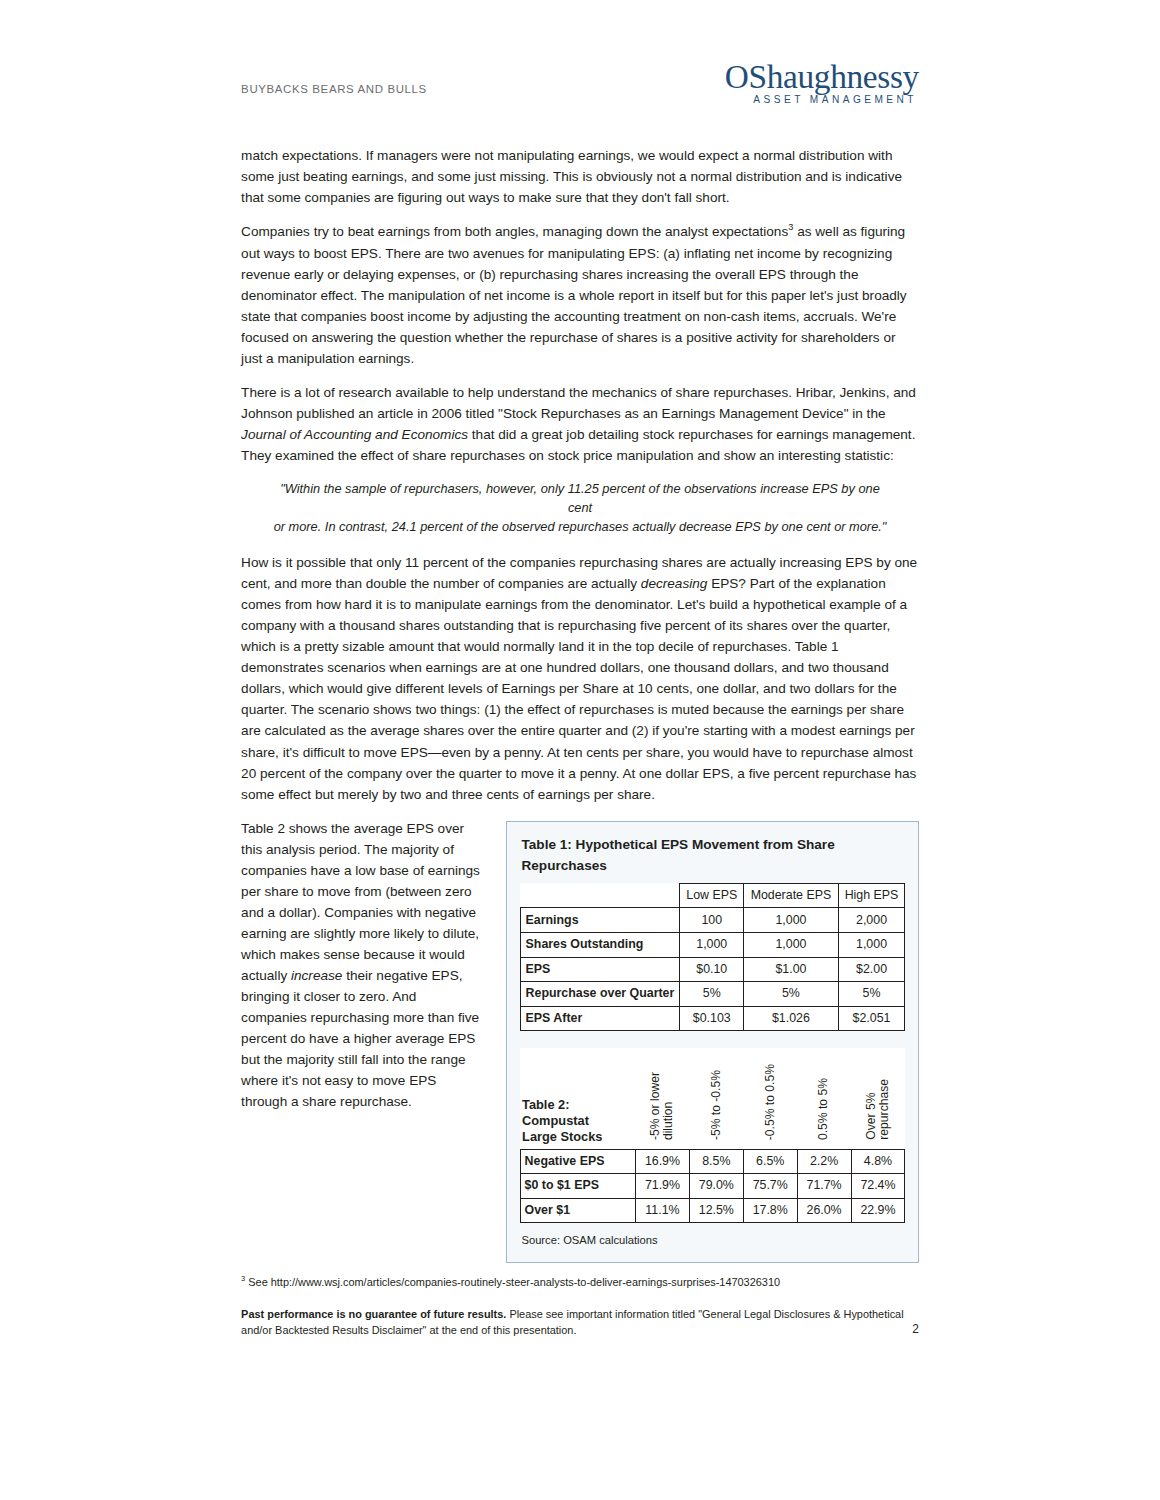Buybacks Bears and Bulls
OShaughnessy
ASSET MANAGEMENT
match expectations. If managers were not manipulating earnings, we would expect a normal distribution with some just beating earnings, and some just missing. This is obviously not a normal distribution and is indicative that some companies are figuring out ways to make sure that they don't fall short.
Companies try to beat earnings from both angles, managing down the analyst expectations3 as well as figuring out ways to boost EPS. There are two avenues for manipulating EPS: (a) inflating net income by recognizing revenue early or delaying expenses, or (b) repurchasing shares increasing the overall EPS through the denominator effect. The manipulation of net income is a whole report in itself but for this paper let's just broadly state that companies boost income by adjusting the accounting treatment on non-cash items, accruals. We're focused on answering the question whether the repurchase of shares is a positive activity for shareholders or just a manipulation earnings.
There is a lot of research available to help understand the mechanics of share repurchases. Hribar, Jenkins, and Johnson published an article in 2006 titled "Stock Repurchases as an Earnings Management Device" in the Journal of Accounting and Economics that did a great job detailing stock repurchases for earnings management. They examined the effect of share repurchases on stock price manipulation and show an interesting statistic:
"Within the sample of repurchasers, however, only 11.25 percent of the observations increase EPS by one cent
or more. In contrast, 24.1 percent of the observed repurchases actually decrease EPS by one cent or more."
How is it possible that only 11 percent of the companies repurchasing shares are actually increasing EPS by one cent, and more than double the number of companies are actually decreasing EPS? Part of the explanation comes from how hard it is to manipulate earnings from the denominator. Let's build a hypothetical example of a company with a thousand shares outstanding that is repurchasing five percent of its shares over the quarter, which is a pretty sizable amount that would normally land it in the top decile of repurchases. Table 1 demonstrates scenarios when earnings are at one hundred dollars, one thousand dollars, and two thousand dollars, which would give different levels of Earnings per Share at 10 cents, one dollar, and two dollars for the quarter. The scenario shows two things: (1) the effect of repurchases is muted because the earnings per share are calculated as the average shares over the entire quarter and (2) if you're starting with a modest earnings per share, it's difficult to move EPS—even by a penny. At ten cents per share, you would have to repurchase almost 20 percent of the company over the quarter to move it a penny. At one dollar EPS, a five percent repurchase has some effect but merely by two and three cents of earnings per share.
Table 1: Hypothetical EPS Movement from Share Repurchases
| | Low EPS | Moderate EPS | High EPS |
| --- | --- | --- | --- |
| Earnings | 100 | 1,000 | 2,000 |
| Shares Outstanding | 1,000 | 1,000 | 1,000 |
| EPS | $0.10 | $1.00 | $2.00 |
| Repurchase over Quarter | 5% | 5% | 5% |
| EPS After | $0.103 | $1.026 | $2.051 |
| Table 2: Compustat Large Stocks | -5% or lower dilution | -5% to -0.5% | -0.5% to 0.5% | 0.5% to 5% | Over 5% repurchase |
| --- | --- | --- | --- | --- | --- |
| Negative EPS | 16.9% | 8.5% | 6.5% | 2.2% | 4.8% |
| $0 to $1 EPS | 71.9% | 79.0% | 75.7% | 71.7% | 72.4% |
| Over $1 | 11.1% | 12.5% | 17.8% | 26.0% | 22.9% |
Source: OSAM calculations
Table 2 shows the average EPS over this analysis period. The majority of companies have a low base of earnings per share to move from (between zero and a dollar). Companies with negative earning are slightly more likely to dilute, which makes sense because it would actually increase their negative EPS, bringing it closer to zero. And companies repurchasing more than five percent do have a higher average EPS but the majority still fall into the range where it's not easy to move EPS through a share repurchase.
3 See http://www.wsj.com/articles/companies-routinely-steer-analysts-to-deliver-earnings-surprises-1470326310
Past performance is no guarantee of future results. Please see important information titled "General Legal Disclosures & Hypothetical and/or Backtested Results Disclaimer" at the end of this presentation. 2